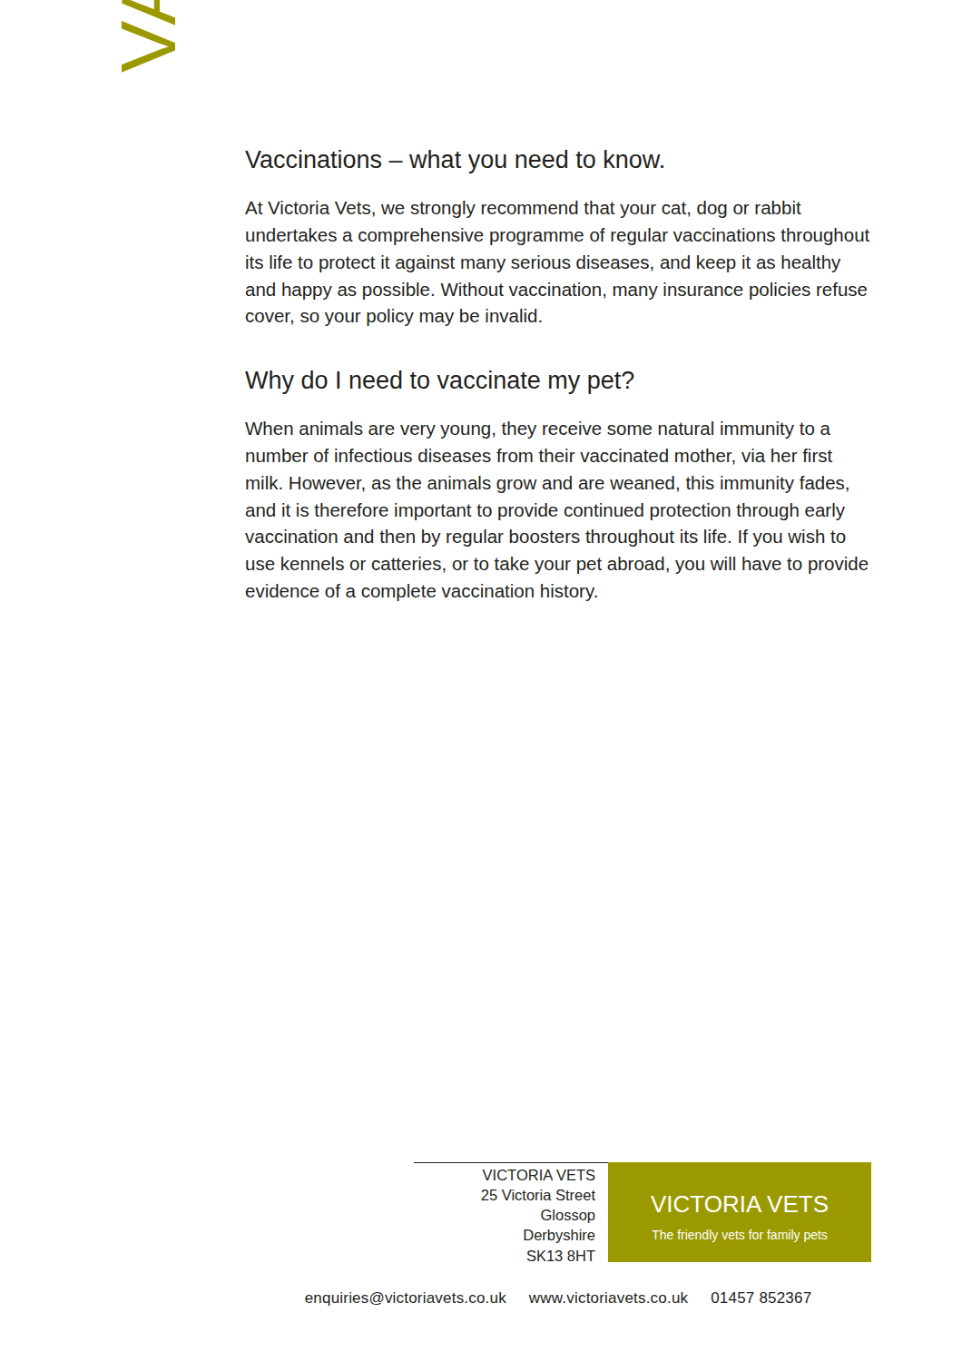VACINATION
Vaccinations – what you need to know.
At Victoria Vets, we strongly recommend that your cat, dog or rabbit undertakes a comprehensive programme of regular vaccinations throughout its life to protect it against many serious diseases, and keep it as healthy and happy as possible. Without vaccination, many insurance policies refuse cover, so your policy may be invalid.
Why do I need to vaccinate my pet?
When animals are very young, they receive some natural immunity to a number of infectious diseases from their vaccinated mother, via her first milk. However, as the animals grow and are weaned, this immunity fades, and it is therefore important to provide continued protection through early vaccination and then by regular boosters throughout its life. If you wish to use kennels or catteries, or to take your pet abroad, you will have to provide evidence of a complete vaccination history.
VICTORIA VETS
25 Victoria Street
Glossop
Derbyshire
SK13 8HT
enquiries@victoriavets.co.uk www.victoriavets.co.uk 01457 852367